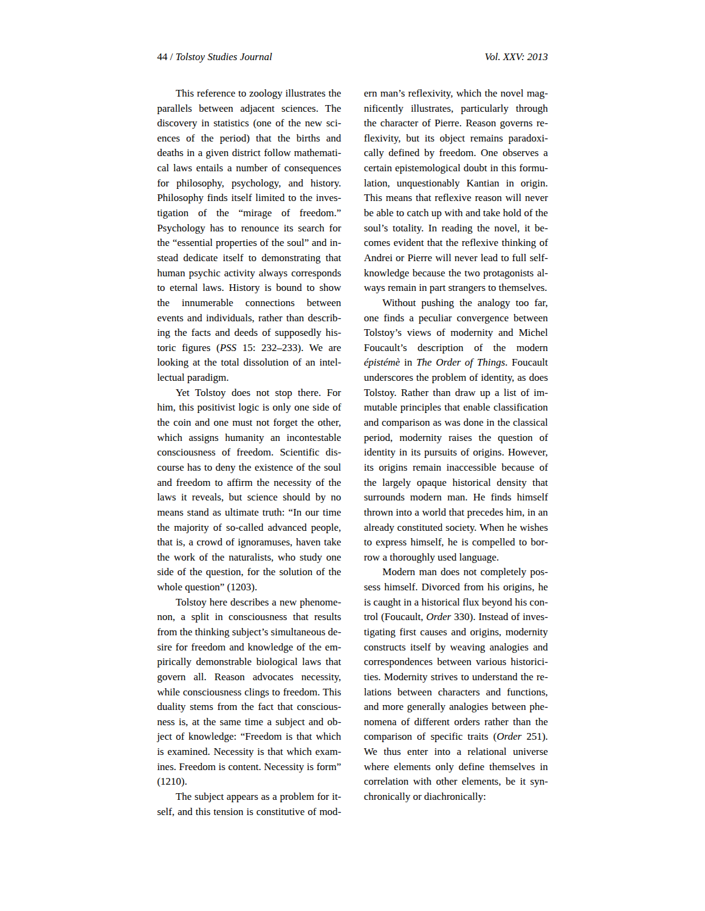44 / Tolstoy Studies Journal Vol. XXV: 2013
This reference to zoology illustrates the parallels between adjacent sciences. The discovery in statistics (one of the new sciences of the period) that the births and deaths in a given district follow mathematical laws entails a number of consequences for philosophy, psychology, and history. Philosophy finds itself limited to the investigation of the “mirage of freedom.” Psychology has to renounce its search for the “essential properties of the soul” and instead dedicate itself to demonstrating that human psychic activity always corresponds to eternal laws. History is bound to show the innumerable connections between events and individuals, rather than describing the facts and deeds of supposedly historic figures (PSS 15: 232–233). We are looking at the total dissolution of an intellectual paradigm.
Yet Tolstoy does not stop there. For him, this positivist logic is only one side of the coin and one must not forget the other, which assigns humanity an incontestable consciousness of freedom. Scientific discourse has to deny the existence of the soul and freedom to affirm the necessity of the laws it reveals, but science should by no means stand as ultimate truth: “In our time the majority of so-called advanced people, that is, a crowd of ignoramuses, haven take the work of the naturalists, who study one side of the question, for the solution of the whole question” (1203).
Tolstoy here describes a new phenomenon, a split in consciousness that results from the thinking subject’s simultaneous desire for freedom and knowledge of the empirically demonstrable biological laws that govern all. Reason advocates necessity, while consciousness clings to freedom. This duality stems from the fact that consciousness is, at the same time a subject and object of knowledge: “Freedom is that which is examined. Necessity is that which examines. Freedom is content. Necessity is form” (1210).
The subject appears as a problem for itself, and this tension is constitutive of modern man’s reflexivity, which the novel magnificently illustrates, particularly through the character of Pierre. Reason governs reflexivity, but its object remains paradoxically defined by freedom. One observes a certain epistemological doubt in this formulation, unquestionably Kantian in origin. This means that reflexive reason will never be able to catch up with and take hold of the soul’s totality. In reading the novel, it becomes evident that the reflexive thinking of Andrei or Pierre will never lead to full self-knowledge because the two protagonists always remain in part strangers to themselves.
Without pushing the analogy too far, one finds a peculiar convergence between Tolstoy’s views of modernity and Michel Foucault’s description of the modern épistémè in The Order of Things. Foucault underscores the problem of identity, as does Tolstoy. Rather than draw up a list of immutable principles that enable classification and comparison as was done in the classical period, modernity raises the question of identity in its pursuits of origins. However, its origins remain inaccessible because of the largely opaque historical density that surrounds modern man. He finds himself thrown into a world that precedes him, in an already constituted society. When he wishes to express himself, he is compelled to borrow a thoroughly used language.
Modern man does not completely possess himself. Divorced from his origins, he is caught in a historical flux beyond his control (Foucault, Order 330). Instead of investigating first causes and origins, modernity constructs itself by weaving analogies and correspondences between various historicities. Modernity strives to understand the relations between characters and functions, and more generally analogies between phenomena of different orders rather than the comparison of specific traits (Order 251). We thus enter into a relational universe where elements only define themselves in correlation with other elements, be it synchronically or diachronically: